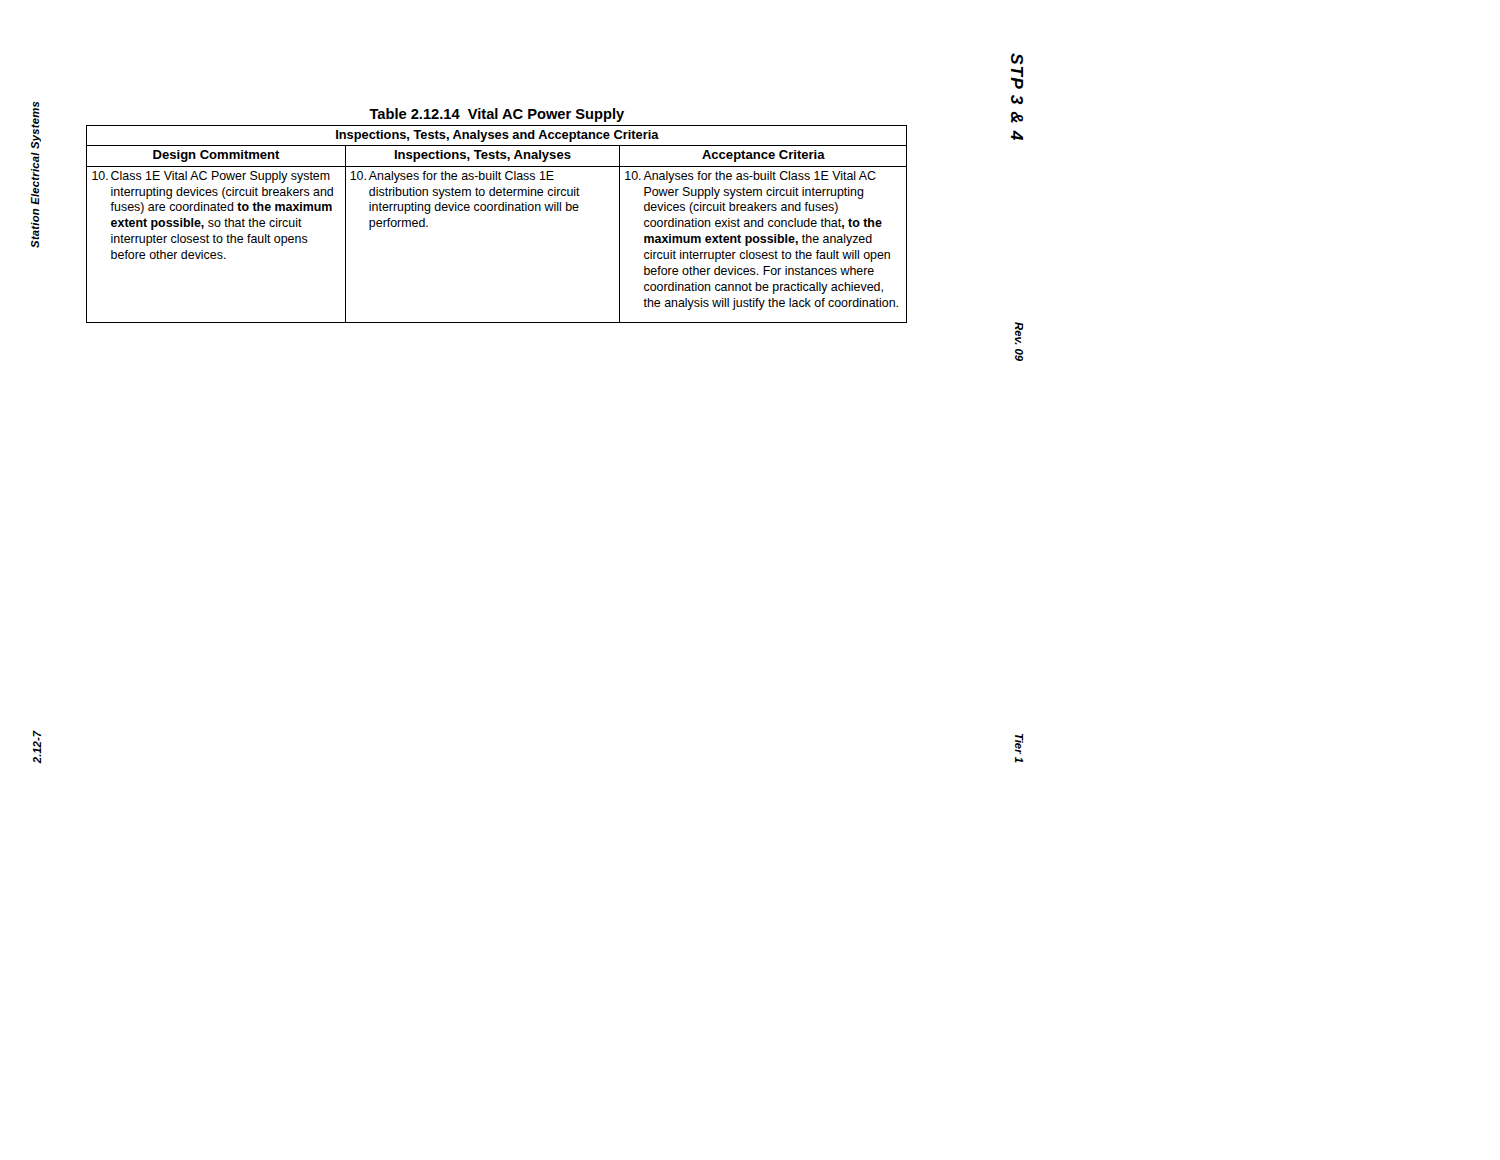Station Electrical Systems
STP 3 & 4
Rev. 09
Tier 1
2.12-7
Table 2.12.14 Vital AC Power Supply
| Inspections, Tests, Analyses and Acceptance Criteria |
| --- |
| Design Commitment | Inspections, Tests, Analyses | Acceptance Criteria |
| 10. Class 1E Vital AC Power Supply system interrupting devices (circuit breakers and fuses) are coordinated to the maximum extent possible, so that the circuit interrupter closest to the fault opens before other devices. | 10. Analyses for the as-built Class 1E distribution system to determine circuit interrupting device coordination will be performed. | 10. Analyses for the as-built Class 1E Vital AC Power Supply system circuit interrupting devices (circuit breakers and fuses) coordination exist and conclude that , to the maximum extent possible, the analyzed circuit interrupter closest to the fault will open before other devices. For instances where coordination cannot be practically achieved, the analysis will justify the lack of coordination. |